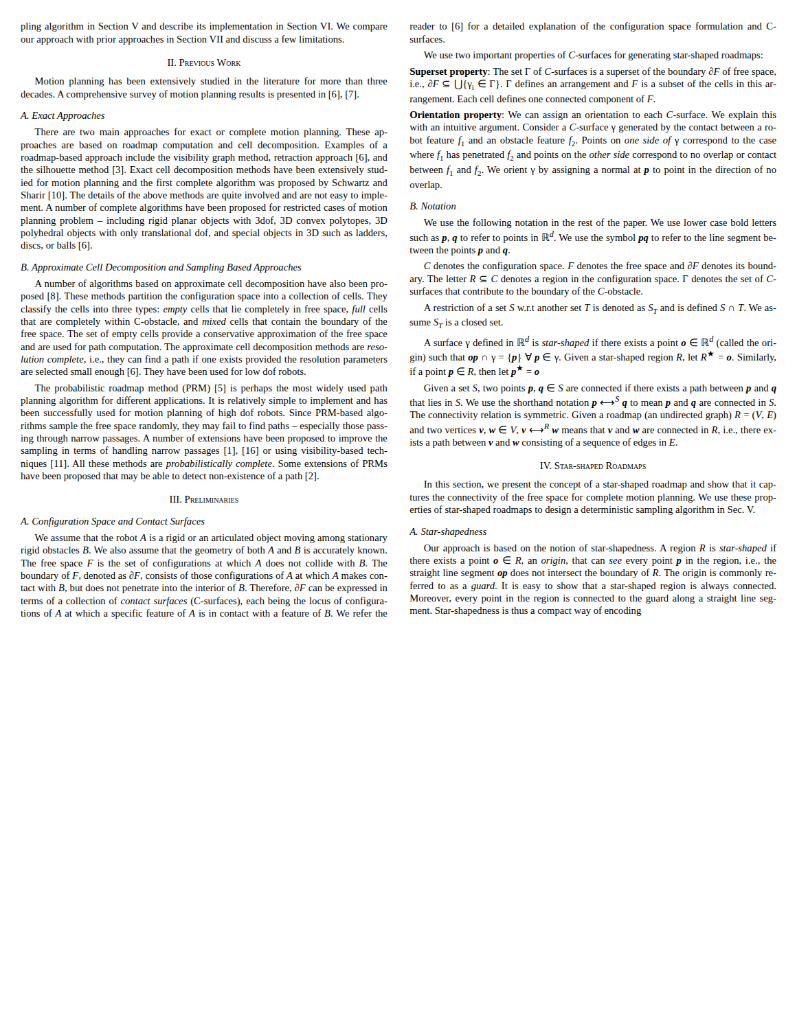pling algorithm in Section V and describe its implementation in Section VI. We compare our approach with prior approaches in Section VII and discuss a few limitations.
II. Previous Work
Motion planning has been extensively studied in the literature for more than three decades. A comprehensive survey of motion planning results is presented in [6], [7].
A. Exact Approaches
There are two main approaches for exact or complete motion planning. These approaches are based on roadmap computation and cell decomposition. Examples of a roadmap-based approach include the visibility graph method, retraction approach [6], and the silhouette method [3]. Exact cell decomposition methods have been extensively studied for motion planning and the first complete algorithm was proposed by Schwartz and Sharir [10]. The details of the above methods are quite involved and are not easy to implement. A number of complete algorithms have been proposed for restricted cases of motion planning problem – including rigid planar objects with 3dof, 3D convex polytopes, 3D polyhedral objects with only translational dof, and special objects in 3D such as ladders, discs, or balls [6].
B. Approximate Cell Decomposition and Sampling Based Approaches
A number of algorithms based on approximate cell decomposition have also been proposed [8]. These methods partition the configuration space into a collection of cells. They classify the cells into three types: empty cells that lie completely in free space, full cells that are completely within C-obstacle, and mixed cells that contain the boundary of the free space. The set of empty cells provide a conservative approximation of the free space and are used for path computation. The approximate cell decomposition methods are resolution complete, i.e., they can find a path if one exists provided the resolution parameters are selected small enough [6]. They have been used for low dof robots.
The probabilistic roadmap method (PRM) [5] is perhaps the most widely used path planning algorithm for different applications. It is relatively simple to implement and has been successfully used for motion planning of high dof robots. Since PRM-based algorithms sample the free space randomly, they may fail to find paths – especially those passing through narrow passages. A number of extensions have been proposed to improve the sampling in terms of handling narrow passages [1], [16] or using visibility-based techniques [11]. All these methods are probabilistically complete. Some extensions of PRMs have been proposed that may be able to detect non-existence of a path [2].
III. Preliminaries
A. Configuration Space and Contact Surfaces
We assume that the robot A is a rigid or an articulated object moving among stationary rigid obstacles B. We also assume that the geometry of both A and B is accurately known. The free space F is the set of configurations at which A does not collide with B. The boundary of F, denoted as ∂F, consists of those configurations of A at which A makes contact with B, but does not penetrate into the interior of B. Therefore, ∂F can be expressed in terms of a collection of contact surfaces (C-surfaces), each being the locus of configurations of A at which a specific feature of A is in contact with a feature of B. We refer the reader to [6] for a detailed explanation of the configuration space formulation and C-surfaces.
We use two important properties of C-surfaces for generating star-shaped roadmaps:
Superset property: The set Γ of C-surfaces is a superset of the boundary ∂F of free space, i.e., ∂F ⊆ ⋃{γi ∈ Γ}. Γ defines an arrangement and F is a subset of the cells in this arrangement. Each cell defines one connected component of F.
Orientation property: We can assign an orientation to each C-surface. We explain this with an intuitive argument. Consider a C-surface γ generated by the contact between a robot feature f1 and an obstacle feature f2. Points on one side of γ correspond to the case where f1 has penetrated f2 and points on the other side correspond to no overlap or contact between f1 and f2. We orient γ by assigning a normal at p to point in the direction of no overlap.
B. Notation
We use the following notation in the rest of the paper. We use lower case bold letters such as p, q to refer to points in ℝd. We use the symbol pq to refer to the line segment between the points p and q.
C denotes the configuration space. F denotes the free space and ∂F denotes its boundary. The letter R ⊆ C denotes a region in the configuration space. Γ denotes the set of C-surfaces that contribute to the boundary of the C-obstacle.
A restriction of a set S w.r.t another set T is denoted as ST and is defined S ∩ T. We assume ST is a closed set.
A surface γ defined in ℝd is star-shaped if there exists a point o ∈ ℝd (called the origin) such that op ∩ γ = {p} ∀ p ∈ γ. Given a star-shaped region R, let R★ = o. Similarly, if a point p ∈ R, then let p★ = o
Given a set S, two points p, q ∈ S are connected if there exists a path between p and q that lies in S. We use the shorthand notation p ⟷S q to mean p and q are connected in S. The connectivity relation is symmetric. Given a roadmap (an undirected graph) R = (V, E) and two vertices v, w ∈ V, v ⟷R w means that v and w are connected in R, i.e., there exists a path between v and w consisting of a sequence of edges in E.
IV. Star-shaped Roadmaps
In this section, we present the concept of a star-shaped roadmap and show that it captures the connectivity of the free space for complete motion planning. We use these properties of star-shaped roadmaps to design a deterministic sampling algorithm in Sec. V.
A. Star-shapedness
Our approach is based on the notion of star-shapedness. A region R is star-shaped if there exists a point o ∈ R, an origin, that can see every point p in the region, i.e., the straight line segment op does not intersect the boundary of R. The origin is commonly referred to as a guard. It is easy to show that a star-shaped region is always connected. Moreover, every point in the region is connected to the guard along a straight line segment. Star-shapedness is thus a compact way of encoding